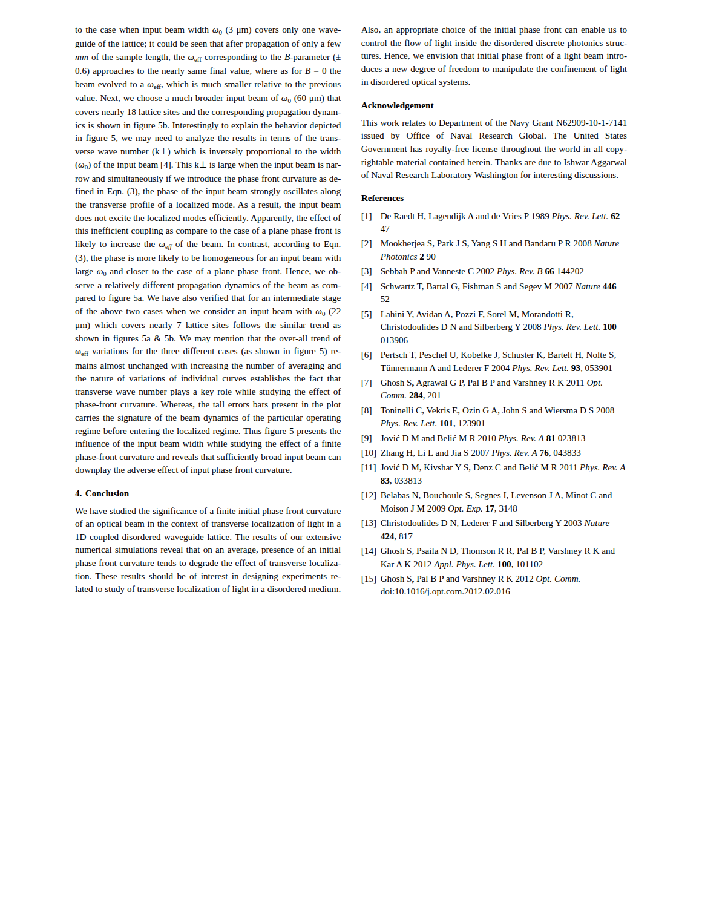to the case when input beam width ω0 (3 μm) covers only one waveguide of the lattice; it could be seen that after propagation of only a few mm of the sample length, the ωeff corresponding to the B-parameter (± 0.6) approaches to the nearly same final value, where as for B = 0 the beam evolved to a ωeff, which is much smaller relative to the previous value. Next, we choose a much broader input beam of ω0 (60 μm) that covers nearly 18 lattice sites and the corresponding propagation dynamics is shown in figure 5b. Interestingly to explain the behavior depicted in figure 5, we may need to analyze the results in terms of the transverse wave number (k⊥) which is inversely proportional to the width (ω0) of the input beam [4]. This k⊥ is large when the input beam is narrow and simultaneously if we introduce the phase front curvature as defined in Eqn. (3), the phase of the input beam strongly oscillates along the transverse profile of a localized mode. As a result, the input beam does not excite the localized modes efficiently. Apparently, the effect of this inefficient coupling as compare to the case of a plane phase front is likely to increase the ωeff of the beam. In contrast, according to Eqn. (3), the phase is more likely to be homogeneous for an input beam with large ω0 and closer to the case of a plane phase front. Hence, we observe a relatively different propagation dynamics of the beam as compared to figure 5a. We have also verified that for an intermediate stage of the above two cases when we consider an input beam with ω0 (22 μm) which covers nearly 7 lattice sites follows the similar trend as shown in figures 5a & 5b. We may mention that the over-all trend of ωeff variations for the three different cases (as shown in figure 5) remains almost unchanged with increasing the number of averaging and the nature of variations of individual curves establishes the fact that transverse wave number plays a key role while studying the effect of phase-front curvature. Whereas, the tall errors bars present in the plot carries the signature of the beam dynamics of the particular operating regime before entering the localized regime. Thus figure 5 presents the influence of the input beam width while studying the effect of a finite phase-front curvature and reveals that sufficiently broad input beam can downplay the adverse effect of input phase front curvature.
4. Conclusion
We have studied the significance of a finite initial phase front curvature of an optical beam in the context of transverse localization of light in a 1D coupled disordered waveguide lattice. The results of our extensive numerical simulations reveal that on an average, presence of an initial phase front curvature tends to degrade the effect of transverse localization. These results should be of interest in designing experiments related to study of transverse localization of light in a disordered medium. Also, an appropriate choice of the initial phase front can enable us to control the flow of light inside the disordered discrete photonics structures. Hence, we envision that initial phase front of a light beam introduces a new degree of freedom to manipulate the confinement of light in disordered optical systems.
Acknowledgement
This work relates to Department of the Navy Grant N62909-10-1-7141 issued by Office of Naval Research Global. The United States Government has royalty-free license throughout the world in all copyrightable material contained herein. Thanks are due to Ishwar Aggarwal of Naval Research Laboratory Washington for interesting discussions.
References
De Raedt H, Lagendijk A and de Vries P 1989 Phys. Rev. Lett. 62 47
Mookherjea S, Park J S, Yang S H and Bandaru P R 2008 Nature Photonics 2 90
Sebbah P and Vanneste C 2002 Phys. Rev. B 66 144202
Schwartz T, Bartal G, Fishman S and Segev M 2007 Nature 446 52
Lahini Y, Avidan A, Pozzi F, Sorel M, Morandotti R, Christodoulides D N and Silberberg Y 2008 Phys. Rev. Lett. 100 013906
Pertsch T, Peschel U, Kobelke J, Schuster K, Bartelt H, Nolte S, Tünnermann A and Lederer F 2004 Phys. Rev. Lett. 93, 053901
Ghosh S, Agrawal G P, Pal B P and Varshney R K 2011 Opt. Comm. 284, 201
Toninelli C, Vekris E, Ozin G A, John S and Wiersma D S 2008 Phys. Rev. Lett. 101, 123901
Jović D M and Belić M R 2010 Phys. Rev. A 81 023813
Zhang H, Li L and Jia S 2007 Phys. Rev. A 76, 043833
Jović D M, Kivshar Y S, Denz C and Belić M R 2011 Phys. Rev. A 83, 033813
Belabas N, Bouchoule S, Segnes I, Levenson J A, Minot C and Moison J M 2009 Opt. Exp. 17, 3148
Christodoulides D N, Lederer F and Silberberg Y 2003 Nature 424, 817
Ghosh S, Psaila N D, Thomson R R, Pal B P, Varshney R K and Kar A K 2012 Appl. Phys. Lett. 100, 101102
Ghosh S, Pal B P and Varshney R K 2012 Opt. Comm. doi:10.1016/j.opt.com.2012.02.016